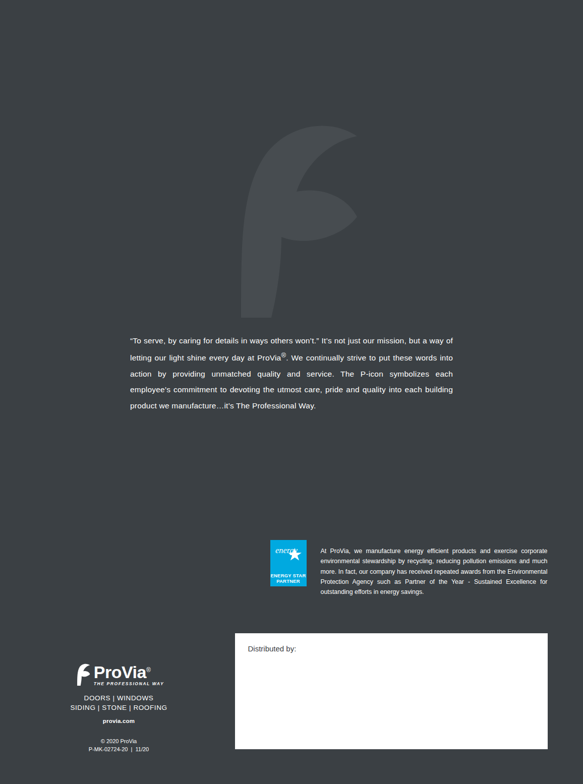“To serve, by caring for details in ways others won’t.” It’s not just our mission, but a way of letting our light shine every day at ProVia®. We continually strive to put these words into action by providing unmatched quality and service. The P-icon symbolizes each employee’s commitment to devoting the utmost care, pride and quality into each building product we manufacture…it’s The Professional Way.
energy
ENERGY STAR
PARTNER
At ProVia, we manufacture energy efficient products and exercise corporate environmental stewardship by recycling, reducing pollution emissions and much more. In fact, our company has received repeated awards from the Environmental Protection Agency such as Partner of the Year - Sustained Excellence for outstanding efforts in energy savings.
ProVia®
THE PROFESSIONAL WAY
DOORS | WINDOWS
SIDING | STONE | ROOFING
provia.com
© 2020 ProVia
P-MK-02724-20 | 11/20
Distributed by: